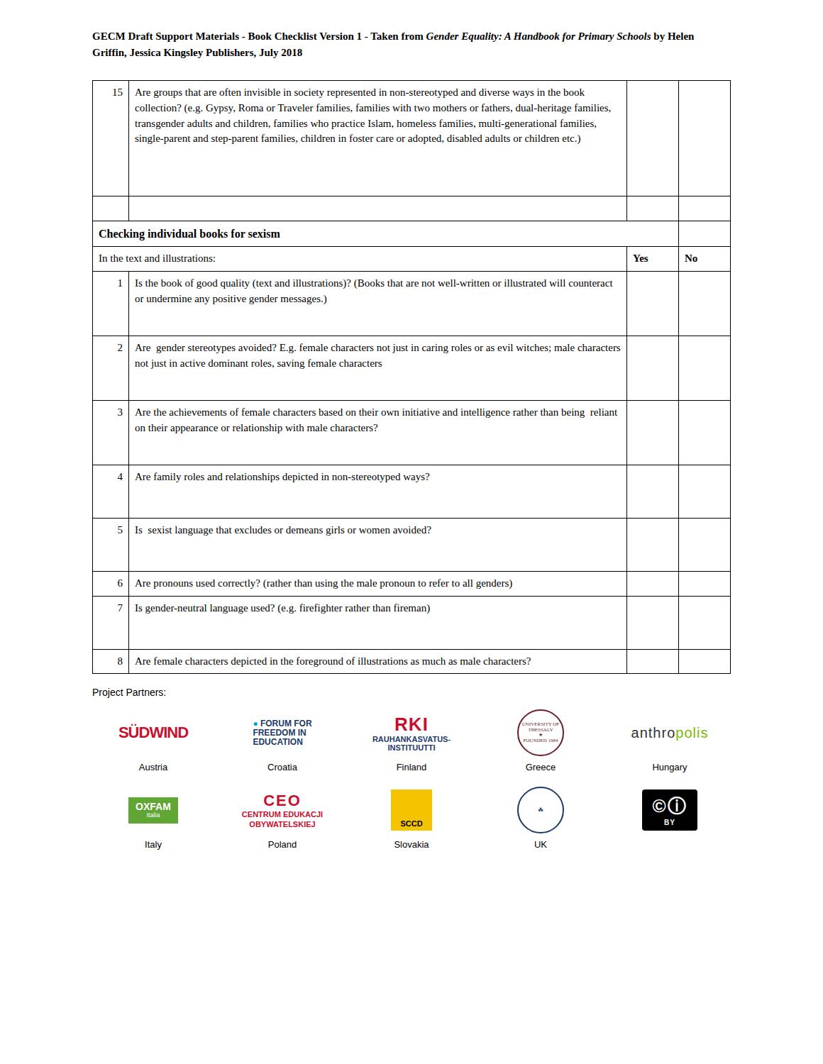GECM Draft Support Materials - Book Checklist Version 1 - Taken from Gender Equality: A Handbook for Primary Schools by Helen Griffin, Jessica Kingsley Publishers, July 2018
| 15 | Are groups that are often invisible in society represented in non-stereotyped and diverse ways in the book collection? (e.g. Gypsy, Roma or Traveler families, families with two mothers or fathers, dual-heritage families, transgender adults and children, families who practice Islam, homeless families, multi-generational families, single-parent and step-parent families, children in foster care or adopted, disabled adults or children etc.) | | |
| Checking individual books for sexism | |
| In the text and illustrations: | Yes | No |
| 1 | Is the book of good quality (text and illustrations)? (Books that are not well-written or illustrated will counteract or undermine any positive gender messages.) | | |
| 2 | Are gender stereotypes avoided? E.g. female characters not just in caring roles or as evil witches; male characters not just in active dominant roles, saving female characters | | |
| 3 | Are the achievements of female characters based on their own initiative and intelligence rather than being reliant on their appearance or relationship with male characters? | | |
| 4 | Are family roles and relationships depicted in non-stereotyped ways? | | |
| 5 | Is sexist language that excludes or demeans girls or women avoided? | | |
| 6 | Are pronouns used correctly? (rather than using the male pronoun to refer to all genders) | | |
| 7 | Is gender-neutral language used? (e.g. firefighter rather than fireman) | | |
| 8 | Are female characters depicted in the foreground of illustrations as much as male characters? | | |
Project Partners:
SÜDWIND
Austria
● FORUM FOR
FREEDOM IN
EDUCATION
Croatia
RKI
RAUHANKASVATUS-
INSTITUUTTI
Finland
UNIVERSITY OF THESSALY
★
FOUNDED 1984
Greece
anthropolis
Hungary
OXFAMItalia
Italy
CEO
CENTRUM EDUKACJI
OBYWATELSKIEJ
Poland
SCCD
Slovakia
☘
UK
©ⓘBY